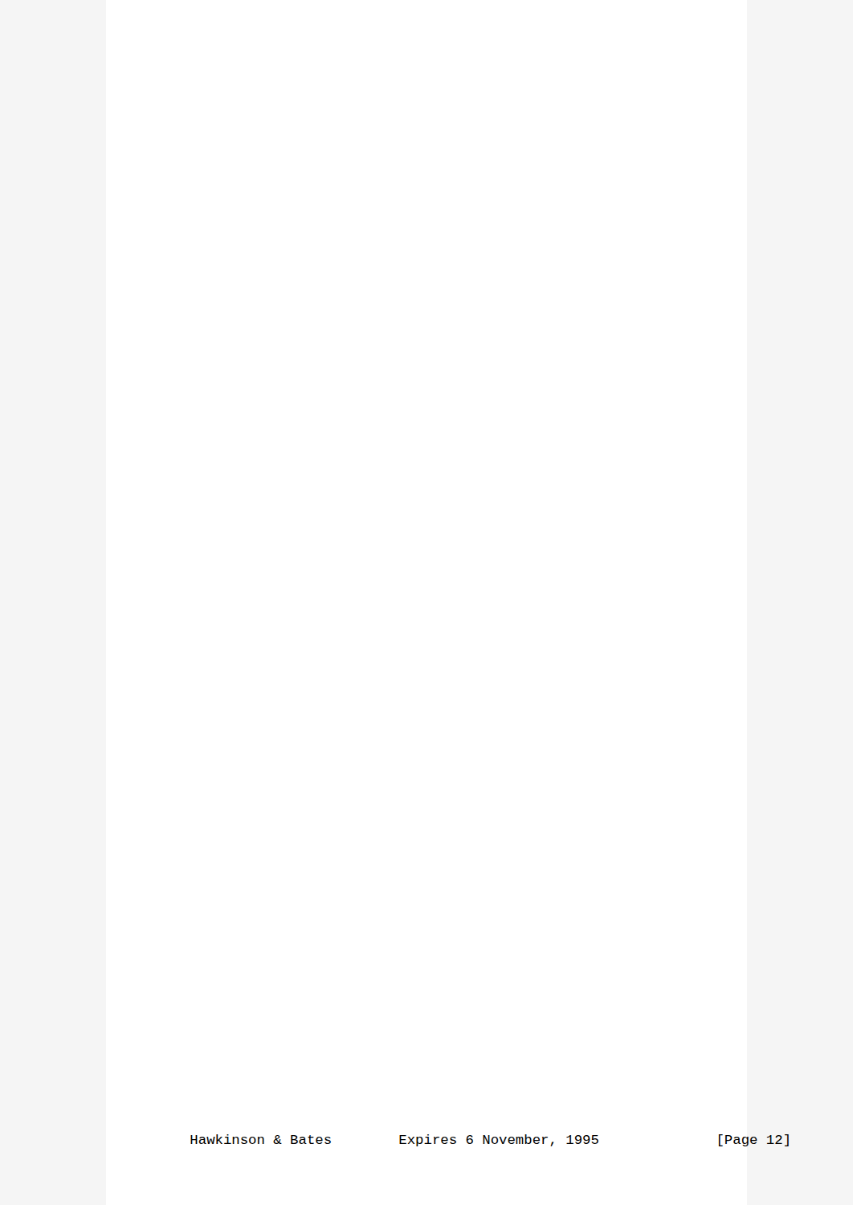Hawkinson & Bates        Expires 6 November, 1995              [Page 12]